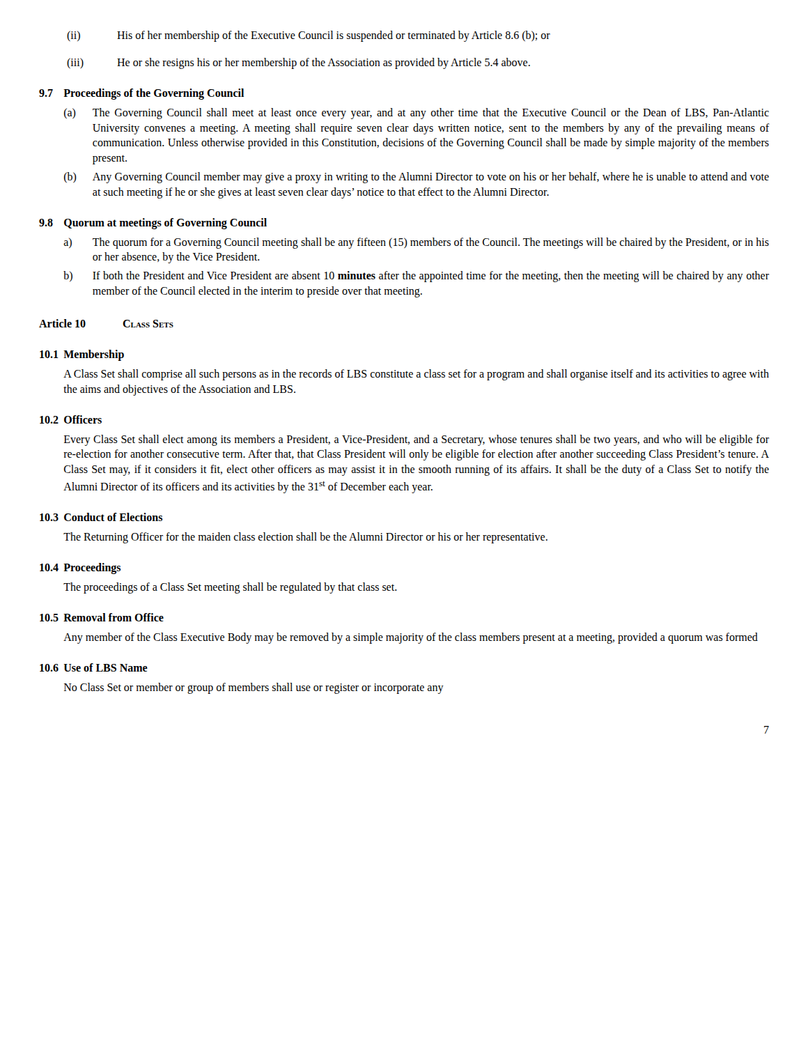(ii) His of her membership of the Executive Council is suspended or terminated by Article 8.6 (b); or
(iii) He or she resigns his or her membership of the Association as provided by Article 5.4 above.
9.7 Proceedings of the Governing Council
(a) The Governing Council shall meet at least once every year, and at any other time that the Executive Council or the Dean of LBS, Pan-Atlantic University convenes a meeting. A meeting shall require seven clear days written notice, sent to the members by any of the prevailing means of communication. Unless otherwise provided in this Constitution, decisions of the Governing Council shall be made by simple majority of the members present.
(b) Any Governing Council member may give a proxy in writing to the Alumni Director to vote on his or her behalf, where he is unable to attend and vote at such meeting if he or she gives at least seven clear days’ notice to that effect to the Alumni Director.
9.8 Quorum at meetings of Governing Council
a) The quorum for a Governing Council meeting shall be any fifteen (15) members of the Council. The meetings will be chaired by the President, or in his or her absence, by the Vice President.
b) If both the President and Vice President are absent 10 minutes after the appointed time for the meeting, then the meeting will be chaired by any other member of the Council elected in the interim to preside over that meeting.
Article 10 Class Sets
10.1 Membership
A Class Set shall comprise all such persons as in the records of LBS constitute a class set for a program and shall organise itself and its activities to agree with the aims and objectives of the Association and LBS.
10.2 Officers
Every Class Set shall elect among its members a President, a Vice-President, and a Secretary, whose tenures shall be two years, and who will be eligible for re-election for another consecutive term. After that, that Class President will only be eligible for election after another succeeding Class President’s tenure. A Class Set may, if it considers it fit, elect other officers as may assist it in the smooth running of its affairs. It shall be the duty of a Class Set to notify the Alumni Director of its officers and its activities by the 31st of December each year.
10.3 Conduct of Elections
The Returning Officer for the maiden class election shall be the Alumni Director or his or her representative.
10.4 Proceedings
The proceedings of a Class Set meeting shall be regulated by that class set.
10.5 Removal from Office
Any member of the Class Executive Body may be removed by a simple majority of the class members present at a meeting, provided a quorum was formed
10.6 Use of LBS Name
No Class Set or member or group of members shall use or register or incorporate any
7